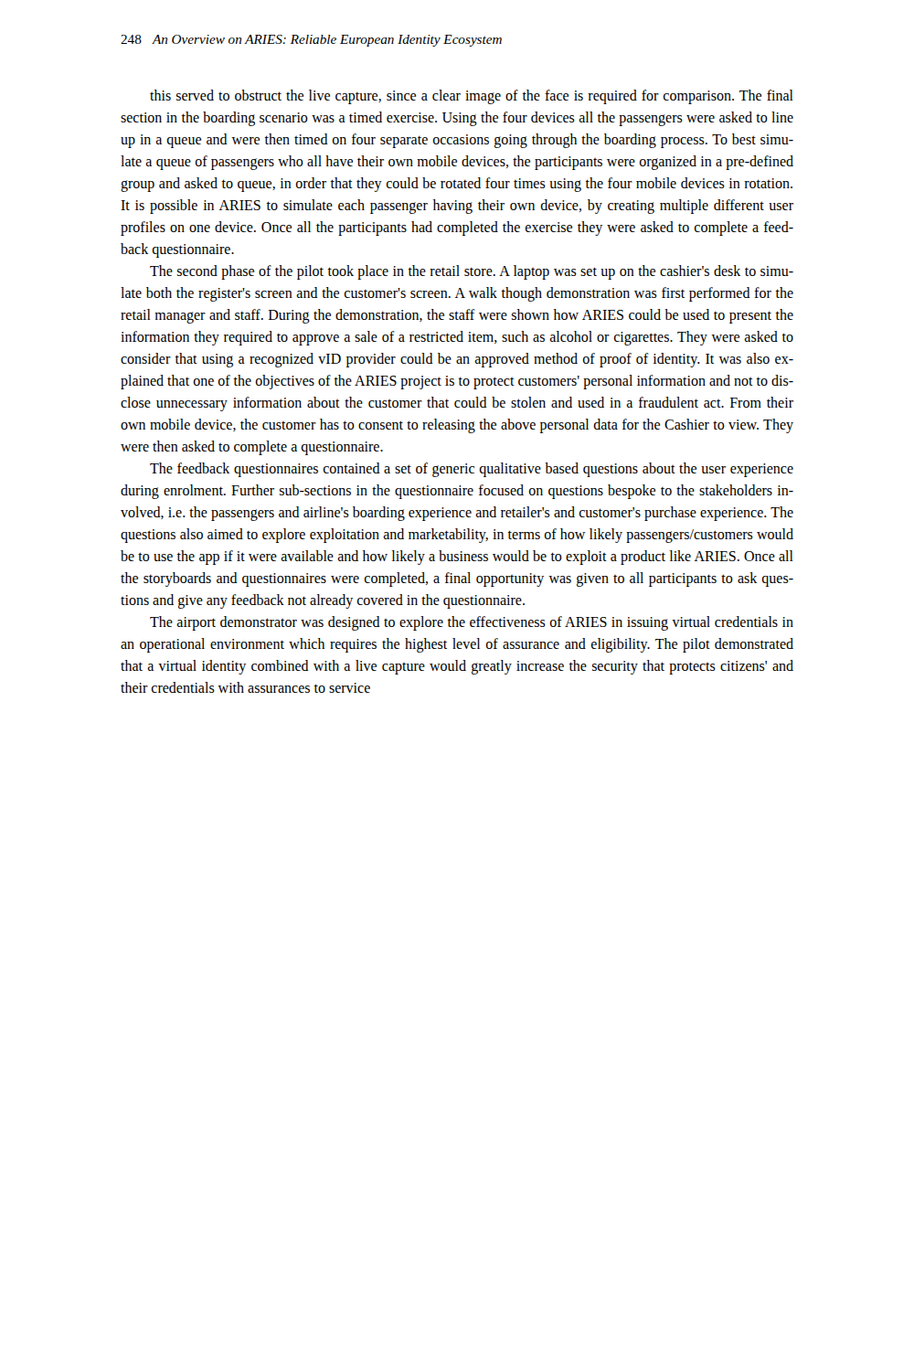248 An Overview on ARIES: Reliable European Identity Ecosystem
this served to obstruct the live capture, since a clear image of the face is required for comparison. The final section in the boarding scenario was a timed exercise. Using the four devices all the passengers were asked to line up in a queue and were then timed on four separate occasions going through the boarding process. To best simulate a queue of passengers who all have their own mobile devices, the participants were organized in a pre-defined group and asked to queue, in order that they could be rotated four times using the four mobile devices in rotation. It is possible in ARIES to simulate each passenger having their own device, by creating multiple different user profiles on one device. Once all the participants had completed the exercise they were asked to complete a feedback questionnaire.
The second phase of the pilot took place in the retail store. A laptop was set up on the cashier's desk to simulate both the register's screen and the customer's screen. A walk though demonstration was first performed for the retail manager and staff. During the demonstration, the staff were shown how ARIES could be used to present the information they required to approve a sale of a restricted item, such as alcohol or cigarettes. They were asked to consider that using a recognized vID provider could be an approved method of proof of identity. It was also explained that one of the objectives of the ARIES project is to protect customers' personal information and not to disclose unnecessary information about the customer that could be stolen and used in a fraudulent act. From their own mobile device, the customer has to consent to releasing the above personal data for the Cashier to view. They were then asked to complete a questionnaire.
The feedback questionnaires contained a set of generic qualitative based questions about the user experience during enrolment. Further sub-sections in the questionnaire focused on questions bespoke to the stakeholders involved, i.e. the passengers and airline's boarding experience and retailer's and customer's purchase experience. The questions also aimed to explore exploitation and marketability, in terms of how likely passengers/customers would be to use the app if it were available and how likely a business would be to exploit a product like ARIES. Once all the storyboards and questionnaires were completed, a final opportunity was given to all participants to ask questions and give any feedback not already covered in the questionnaire.
The airport demonstrator was designed to explore the effectiveness of ARIES in issuing virtual credentials in an operational environment which requires the highest level of assurance and eligibility. The pilot demonstrated that a virtual identity combined with a live capture would greatly increase the security that protects citizens' and their credentials with assurances to service